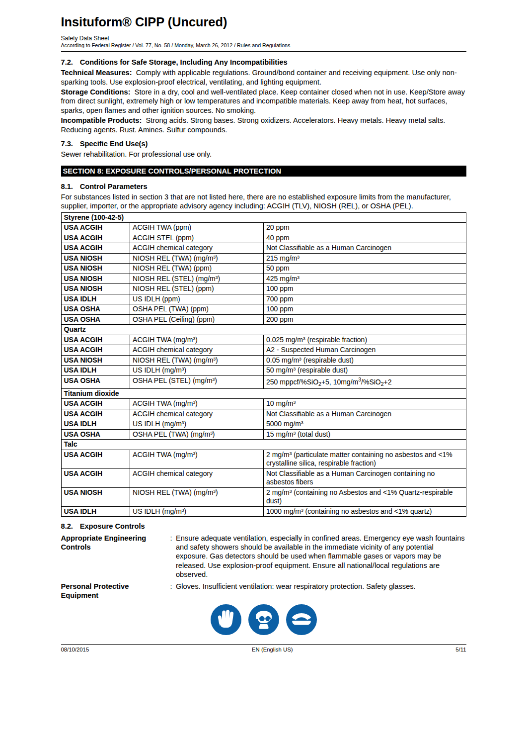Insituform® CIPP (Uncured)
Safety Data Sheet According to Federal Register / Vol. 77, No. 58 / Monday, March 26, 2012 / Rules and Regulations
7.2. Conditions for Safe Storage, Including Any Incompatibilities
Technical Measures: Comply with applicable regulations. Ground/bond container and receiving equipment. Use only non-sparking tools. Use explosion-proof electrical, ventilating, and lighting equipment.
Storage Conditions: Store in a dry, cool and well-ventilated place. Keep container closed when not in use. Keep/Store away from direct sunlight, extremely high or low temperatures and incompatible materials. Keep away from heat, hot surfaces, sparks, open flames and other ignition sources. No smoking.
Incompatible Products: Strong acids. Strong bases. Strong oxidizers. Accelerators. Heavy metals. Heavy metal salts. Reducing agents. Rust. Amines. Sulfur compounds.
7.3. Specific End Use(s)
Sewer rehabilitation. For professional use only.
SECTION 8: EXPOSURE CONTROLS/PERSONAL PROTECTION
8.1. Control Parameters
For substances listed in section 3 that are not listed here, there are no established exposure limits from the manufacturer, supplier, importer, or the appropriate advisory agency including: ACGIH (TLV), NIOSH (REL), or OSHA (PEL).
| Styrene (100-42-5) |
| USA ACGIH | ACGIH TWA (ppm) | 20 ppm |
| USA ACGIH | ACGIH STEL (ppm) | 40 ppm |
| USA ACGIH | ACGIH chemical category | Not Classifiable as a Human Carcinogen |
| USA NIOSH | NIOSH REL (TWA) (mg/m³) | 215 mg/m³ |
| USA NIOSH | NIOSH REL (TWA) (ppm) | 50 ppm |
| USA NIOSH | NIOSH REL (STEL) (mg/m³) | 425 mg/m³ |
| USA NIOSH | NIOSH REL (STEL) (ppm) | 100 ppm |
| USA IDLH | US IDLH (ppm) | 700 ppm |
| USA OSHA | OSHA PEL (TWA) (ppm) | 100 ppm |
| USA OSHA | OSHA PEL (Ceiling) (ppm) | 200 ppm |
| Quartz |
| USA ACGIH | ACGIH TWA (mg/m³) | 0.025 mg/m³ (respirable fraction) |
| USA ACGIH | ACGIH chemical category | A2 - Suspected Human Carcinogen |
| USA NIOSH | NIOSH REL (TWA) (mg/m³) | 0.05 mg/m³ (respirable dust) |
| USA IDLH | US IDLH (mg/m³) | 50 mg/m³ (respirable dust) |
| USA OSHA | OSHA PEL (STEL) (mg/m³) | 250 mppcf/%SiO 2 +5, 10mg/m 3 /%SiO 2 +2 |
| Titanium dioxide |
| USA ACGIH | ACGIH TWA (mg/m³) | 10 mg/m³ |
| USA ACGIH | ACGIH chemical category | Not Classifiable as a Human Carcinogen |
| USA IDLH | US IDLH (mg/m³) | 5000 mg/m³ |
| USA OSHA | OSHA PEL (TWA) (mg/m³) | 15 mg/m³ (total dust) |
| Talc |
| USA ACGIH | ACGIH TWA (mg/m³) | 2 mg/m³ (particulate matter containing no asbestos and <1% crystalline silica, respirable fraction) |
| USA ACGIH | ACGIH chemical category | Not Classifiable as a Human Carcinogen containing no asbestos fibers |
| USA NIOSH | NIOSH REL (TWA) (mg/m³) | 2 mg/m³ (containing no Asbestos and <1% Quartz-respirable dust) |
| USA IDLH | US IDLH (mg/m³) | 1000 mg/m³ (containing no asbestos and <1% quartz) |
8.2. Exposure Controls
Appropriate Engineering Controls
:
Ensure adequate ventilation, especially in confined areas. Emergency eye wash fountains and safety showers should be available in the immediate vicinity of any potential exposure. Gas detectors should be used when flammable gases or vapors may be released. Use explosion-proof equipment. Ensure all national/local regulations are observed.
Personal Protective Equipment
:
Gloves. Insufficient ventilation: wear respiratory protection. Safety glasses.
08/10/2015 EN (English US) 5/11